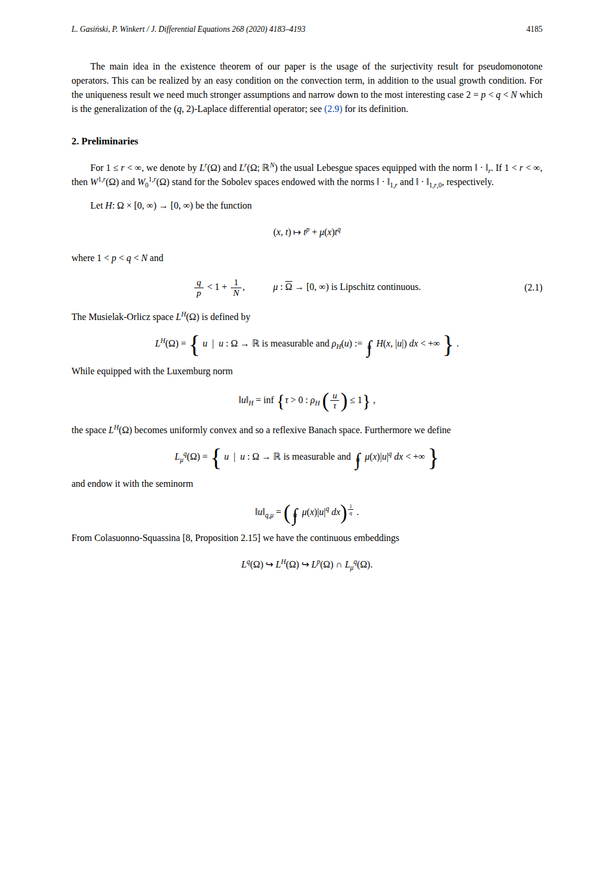L. Gasiński, P. Winkert / J. Differential Equations 268 (2020) 4183–4193 4185
The main idea in the existence theorem of our paper is the usage of the surjectivity result for pseudomonotone operators. This can be realized by an easy condition on the convection term, in addition to the usual growth condition. For the uniqueness result we need much stronger assumptions and narrow down to the most interesting case 2 = p < q < N which is the generalization of the (q, 2)-Laplace differential operator; see (2.9) for its definition.
2. Preliminaries
For 1 ≤ r < ∞, we denote by Lr(Ω) and Lr(Ω; ℝN) the usual Lebesgue spaces equipped with the norm ‖ · ‖r. If 1 < r < ∞, then W1,r(Ω) and W01,r(Ω) stand for the Sobolev spaces endowed with the norms ‖ · ‖1,r and ‖ · ‖1,r,0, respectively.
Let H: Ω × [0, ∞) → [0, ∞) be the function
(x, t) ↦ tp + μ(x)tq
where 1 < p < q < N and
qp < 1 + 1 N, μ : Ω → [0, ∞) is Lipschitz continuous. (2.1)
The Musielak-Orlicz space LH(Ω) is defined by
LH(Ω) = { u | u : Ω → ℝ is measurable and ρH(u) := ∫Ω H(x, |u|) dx < +∞ } .
While equipped with the Luxemburg norm
‖u‖H = inf {τ > 0 : ρH (uτ) ≤ 1} ,
the space LH(Ω) becomes uniformly convex and so a reflexive Banach space. Furthermore we define
Lμq(Ω) = { u | u : Ω → ℝ is measurable and ∫Ω μ(x)|u|q dx < +∞ }
and endow it with the seminorm
‖u‖q,μ = (∫Ω μ(x)|u|q dx)1 q .
From Colasuonno-Squassina [8, Proposition 2.15] we have the continuous embeddings
Lq(Ω) ↪ LH(Ω) ↪ Lp(Ω) ∩ Lμq(Ω).